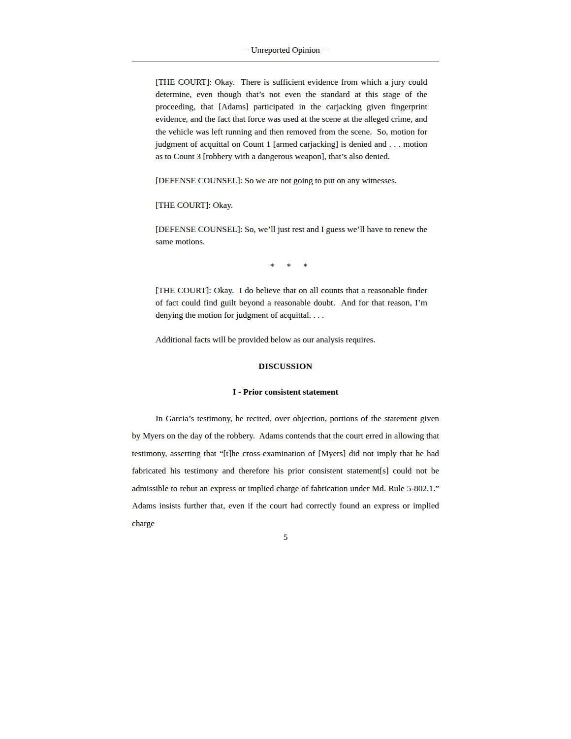— Unreported Opinion —
[THE COURT]: Okay. There is sufficient evidence from which a jury could determine, even though that’s not even the standard at this stage of the proceeding, that [Adams] participated in the carjacking given fingerprint evidence, and the fact that force was used at the scene at the alleged crime, and the vehicle was left running and then removed from the scene. So, motion for judgment of acquittal on Count 1 [armed carjacking] is denied and . . . motion as to Count 3 [robbery with a dangerous weapon], that’s also denied.
[DEFENSE COUNSEL]: So we are not going to put on any witnesses.
[THE COURT]: Okay.
[DEFENSE COUNSEL]: So, we’ll just rest and I guess we’ll have to renew the same motions.
* * *
[THE COURT]: Okay. I do believe that on all counts that a reasonable finder of fact could find guilt beyond a reasonable doubt. And for that reason, I’m denying the motion for judgment of acquittal. . . .
Additional facts will be provided below as our analysis requires.
DISCUSSION
I - Prior consistent statement
In Garcia’s testimony, he recited, over objection, portions of the statement given by Myers on the day of the robbery. Adams contends that the court erred in allowing that testimony, asserting that “[t]he cross-examination of [Myers] did not imply that he had fabricated his testimony and therefore his prior consistent statement[s] could not be admissible to rebut an express or implied charge of fabrication under Md. Rule 5-802.1.” Adams insists further that, even if the court had correctly found an express or implied charge
5